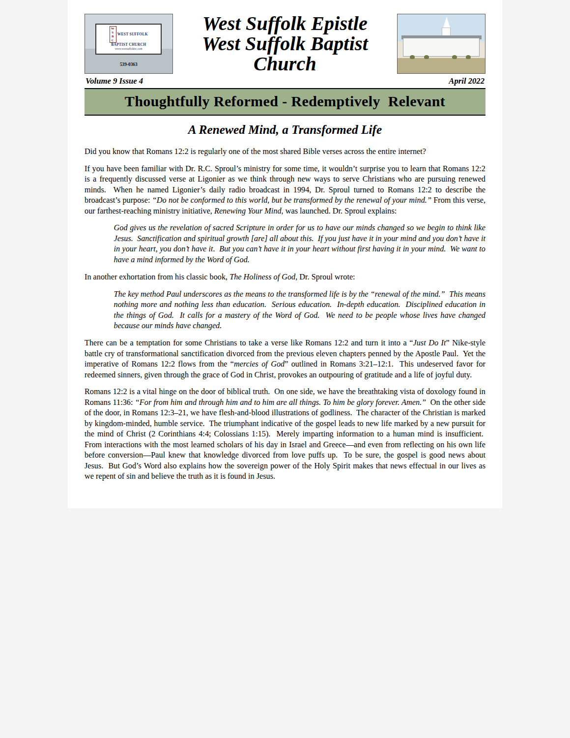W
S
B
C WEST SUFFOLK
BAPTIST CHURCH
www.westsuffolkbc.com
539-0363
West Suffolk Epistle
West Suffolk Baptist
Church
Volume 9 Issue 4 April 2022
Thoughtfully Reformed - Redemptively Relevant
A Renewed Mind, a Transformed Life
Did you know that Romans 12:2 is regularly one of the most shared Bible verses across the entire internet?
If you have been familiar with Dr. R.C. Sproul’s ministry for some time, it wouldn’t surprise you to learn that Romans 12:2 is a frequently discussed verse at Ligonier as we think through new ways to serve Christians who are pursuing renewed minds. When he named Ligonier’s daily radio broadcast in 1994, Dr. Sproul turned to Romans 12:2 to describe the broadcast’s purpose: “Do not be conformed to this world, but be transformed by the renewal of your mind.” From this verse, our farthest-reaching ministry initiative, Renewing Your Mind, was launched. Dr. Sproul explains:
God gives us the revelation of sacred Scripture in order for us to have our minds changed so we begin to think like Jesus. Sanctification and spiritual growth [are] all about this. If you just have it in your mind and you don’t have it in your heart, you don’t have it. But you can’t have it in your heart without first having it in your mind. We want to have a mind informed by the Word of God.
In another exhortation from his classic book, The Holiness of God, Dr. Sproul wrote:
The key method Paul underscores as the means to the transformed life is by the “renewal of the mind.” This means nothing more and nothing less than education. Serious education. In-depth education. Disciplined education in the things of God. It calls for a mastery of the Word of God. We need to be people whose lives have changed because our minds have changed.
There can be a temptation for some Christians to take a verse like Romans 12:2 and turn it into a “Just Do It” Nike-style battle cry of transformational sanctification divorced from the previous eleven chapters penned by the Apostle Paul. Yet the imperative of Romans 12:2 flows from the “mercies of God” outlined in Romans 3:21–12:1. This undeserved favor for redeemed sinners, given through the grace of God in Christ, provokes an outpouring of gratitude and a life of joyful duty.
Romans 12:2 is a vital hinge on the door of biblical truth. On one side, we have the breathtaking vista of doxology found in Romans 11:36: “For from him and through him and to him are all things. To him be glory forever. Amen.” On the other side of the door, in Romans 12:3–21, we have flesh-and-blood illustrations of godliness. The character of the Christian is marked by kingdom-minded, humble service. The triumphant indicative of the gospel leads to new life marked by a new pursuit for the mind of Christ (2 Corinthians 4:4; Colossians 1:15). Merely imparting information to a human mind is insufficient. From interactions with the most learned scholars of his day in Israel and Greece—and even from reflecting on his own life before conversion—Paul knew that knowledge divorced from love puffs up. To be sure, the gospel is good news about Jesus. But God’s Word also explains how the sovereign power of the Holy Spirit makes that news effectual in our lives as we repent of sin and believe the truth as it is found in Jesus.